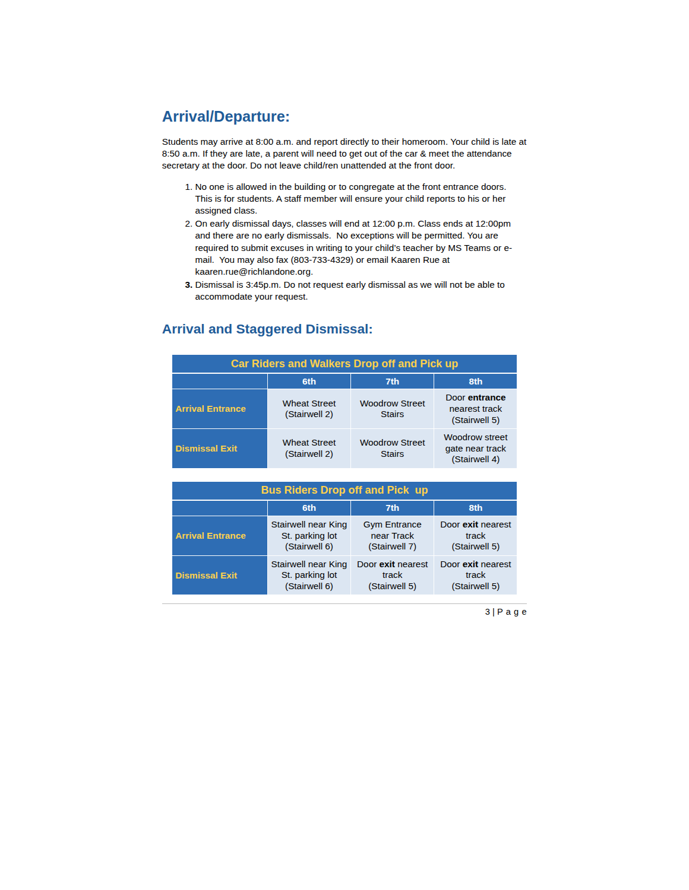Arrival/Departure:
Students may arrive at 8:00 a.m. and report directly to their homeroom. Your child is late at 8:50 a.m. If they are late, a parent will need to get out of the car & meet the attendance secretary at the door. Do not leave child/ren unattended at the front door.
No one is allowed in the building or to congregate at the front entrance doors. This is for students. A staff member will ensure your child reports to his or her assigned class.
On early dismissal days, classes will end at 12:00 p.m. Class ends at 12:00pm and there are no early dismissals. No exceptions will be permitted. You are required to submit excuses in writing to your child’s teacher by MS Teams or e-mail. You may also fax (803-733-4329) or email Kaaren Rue at kaaren.rue@richlandone.org.
Dismissal is 3:45p.m. Do not request early dismissal as we will not be able to accommodate your request.
Arrival and Staggered Dismissal:
Car Riders and Walkers Drop off and Pick up
| | 6th | 7th | 8th |
| --- | --- | --- | --- |
| Arrival Entrance | Wheat Street (Stairwell 2) | Woodrow Street Stairs | Door entrance nearest track (Stairwell 5) |
| Dismissal Exit | Wheat Street (Stairwell 2) | Woodrow Street Stairs | Woodrow street gate near track (Stairwell 4) |
Bus Riders Drop off and Pick up
| | 6th | 7th | 8th |
| --- | --- | --- | --- |
| Arrival Entrance | Stairwell near King St. parking lot (Stairwell 6) | Gym Entrance near Track (Stairwell 7) | Door exit nearest track (Stairwell 5) |
| Dismissal Exit | Stairwell near King St. parking lot (Stairwell 6) | Door exit nearest track (Stairwell 5) | Door exit nearest track (Stairwell 5) |
3 | P a g e